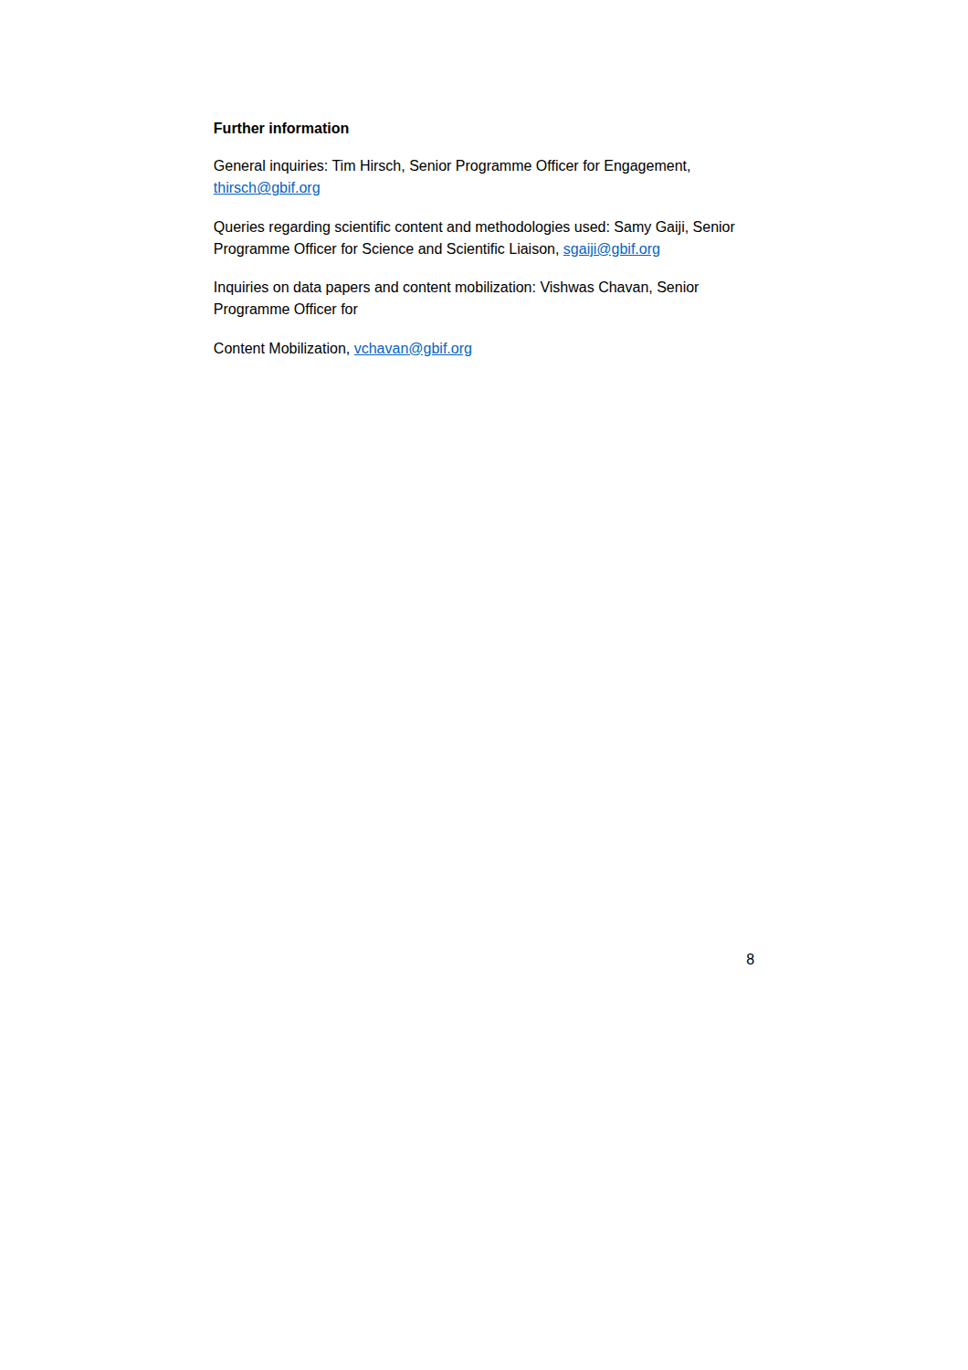Further information
General inquiries: Tim Hirsch, Senior Programme Officer for Engagement, thirsch@gbif.org
Queries regarding scientific content and methodologies used: Samy Gaiji, Senior Programme Officer for Science and Scientific Liaison, sgaiji@gbif.org
Inquiries on data papers and content mobilization: Vishwas Chavan, Senior Programme Officer for
Content Mobilization, vchavan@gbif.org
8